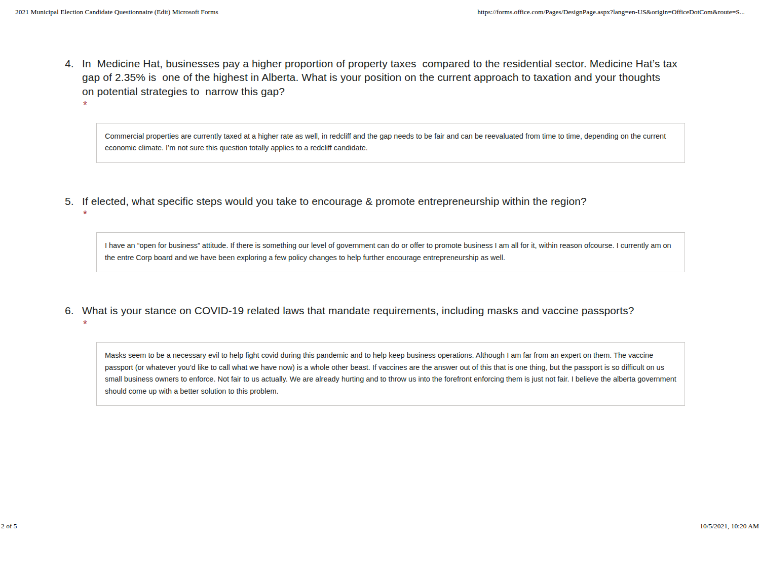2021 Municipal Election Candidate Questionnaire (Edit) Microsoft Forms
https://forms.office.com/Pages/DesignPage.aspx?lang=en-US&origin=OfficeDotCom&route=S...
4.
In Medicine Hat, businesses pay a higher proportion of property taxes compared to the residential sector. Medicine Hat’s tax gap of 2.35% is one of the highest in Alberta. What is your position on the current approach to taxation and your thoughts on potential strategies to narrow this gap? *
Commercial properties are currently taxed at a higher rate as well, in redcliff and the gap needs to be fair and can be reevaluated from time to time, depending on the current economic climate. I’m not sure this question totally applies to a redcliff candidate.
5.
If elected, what specific steps would you take to encourage & promote entrepreneurship within the region? *
I have an “open for business” attitude. If there is something our level of government can do or offer to promote business I am all for it, within reason ofcourse. I currently am on the entre Corp board and we have been exploring a few policy changes to help further encourage entrepreneurship as well.
6.
What is your stance on COVID-19 related laws that mandate requirements, including masks and vaccine passports? *
Masks seem to be a necessary evil to help fight covid during this pandemic and to help keep business operations. Although I am far from an expert on them. The vaccine passport (or whatever you’d like to call what we have now) is a whole other beast. If vaccines are the answer out of this that is one thing, but the passport is so difficult on us small business owners to enforce. Not fair to us actually. We are already hurting and to throw us into the forefront enforcing them is just not fair. I believe the alberta government should come up with a better solution to this problem.
2 of 5
10/5/2021, 10:20 AM